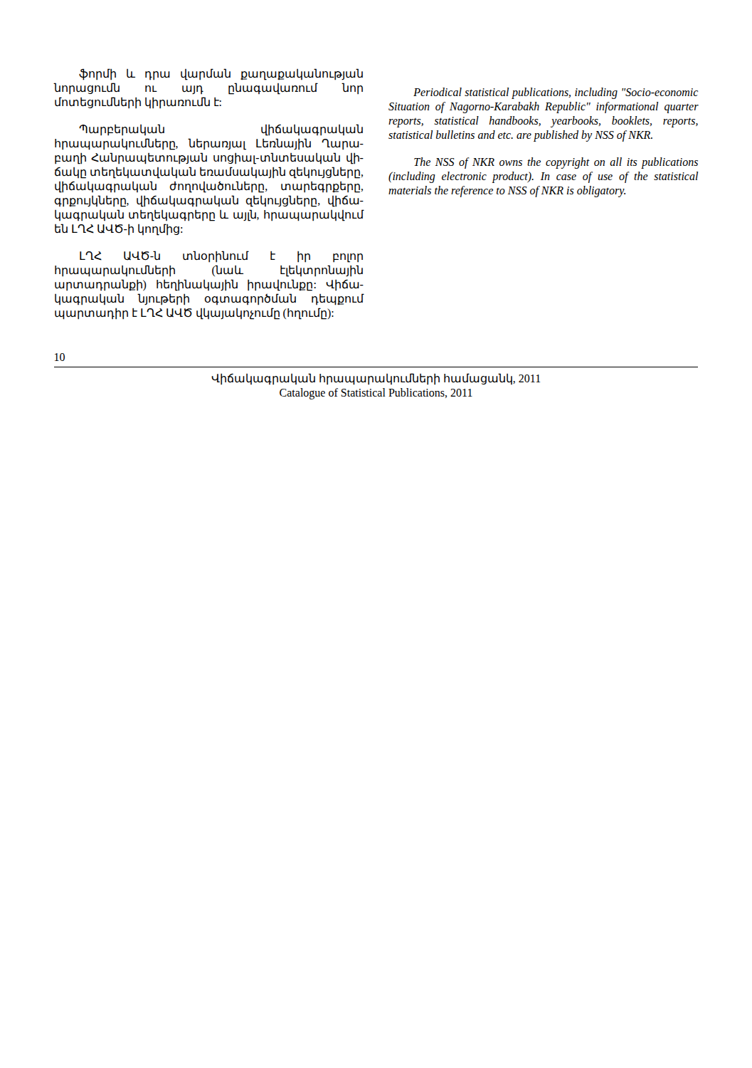ֆորմի և դրա վարման քաղաքականության նորացումն ու այդ ընագավառում նոր մոտեցումների կիրառումն է:
Պարբերական վիճակագրական հրապարակումները, ներառյալ Լեռնային Ղարաբաղի Հանրապետության սոցիալ-տնտեսական վիճակը տեղեկատվական եռամսակային զեկույցները, վիճակագրական ժողովածուները, տարեգրքերը, գրքույկները, վիճակագրական զեկույցները, վիճակագրական տեղեկագրերը և այլն, հրապարակվում են ԼՂՀ ԱՎԾ-ի կողմից:
ԼՂՀ ԱՎԾ-ն տնօրինում է իր բոլոր հրապարակումների (նաև էլեկտրոնային արտադրանքի) հեղինակային իրավունքը: Վիճակագրական նյութերի օգտագործման դեպքում պարտադիր է ԼՂՀ ԱՎԾ վկայակոչումը (հղումը):
Periodical statistical publications, including "Socio-economic Situation of Nagorno-Karabakh Republic" informational quarter reports, statistical handbooks, yearbooks, booklets, reports, statistical bulletins and etc. are published by NSS of NKR.
The NSS of NKR owns the copyright on all its publications (including electronic product). In case of use of the statistical materials the reference to NSS of NKR is obligatory.
10
Վիճակագրական հրապարակումների համացանկ, 2011
Catalogue of Statistical Publications, 2011